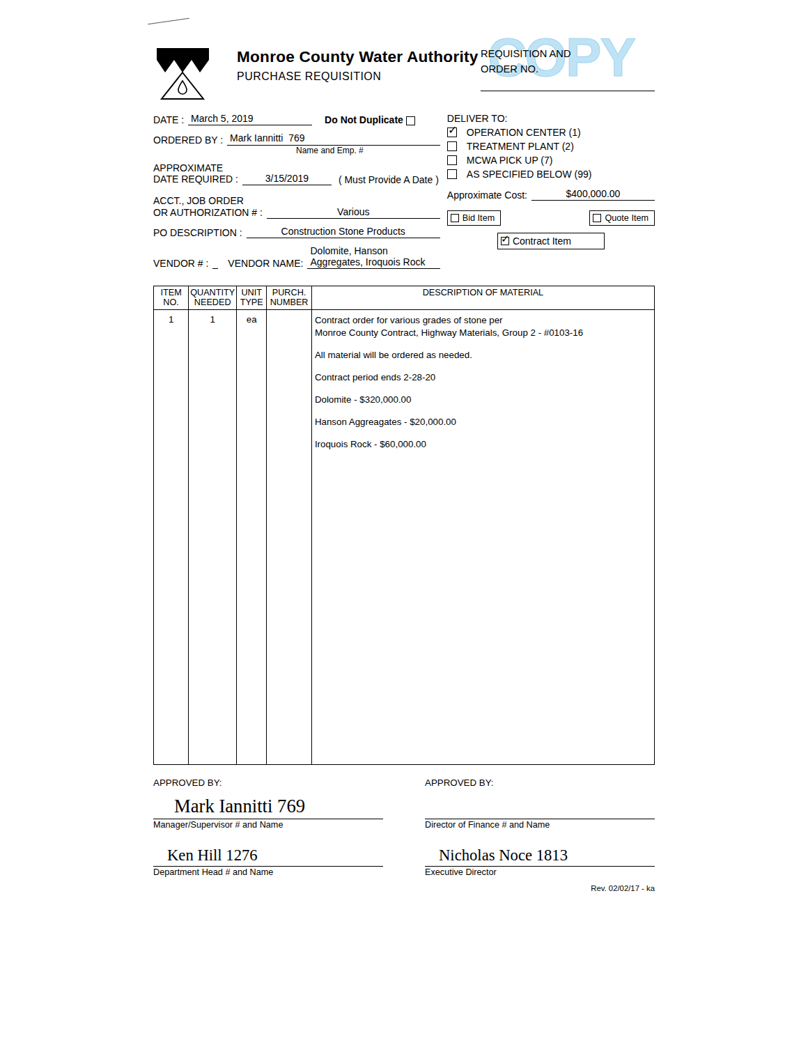Monroe County Water Authority
PURCHASE REQUISITION
COPY
REQUISITION AND
ORDER NO.
DATE : March 5, 2019 Do Not Duplicate
ORDERED BY : Mark Iannitti 769
Name and Emp. #
APPROXIMATE
DATE REQUIRED : 3/15/2019 ( Must Provide A Date )
ACCT., JOB ORDER
OR AUTHORIZATION # : Various
PO DESCRIPTION : Construction Stone Products
VENDOR # : VENDOR NAME: Dolomite, Hanson Aggregates, Iroquois Rock
DELIVER TO:
OPERATION CENTER (1)
TREATMENT PLANT (2)
MCWA PICK UP (7)
AS SPECIFIED BELOW (99)
Approximate Cost: $400,000.00
Bid Item
Quote Item
Contract Item
| ITEM NO. | QUANTITY NEEDED | UNIT TYPE | PURCH. NUMBER | DESCRIPTION OF MATERIAL |
| --- | --- | --- | --- | --- |
| 1 | 1 | ea | | Contract order for various grades of stone per Monroe County Contract, Highway Materials, Group 2 - #0103-16 All material will be ordered as needed. Contract period ends 2-28-20 Dolomite - $320,000.00 Hanson Aggreagates - $20,000.00 Iroquois Rock - $60,000.00 |
APPROVED BY:
Mark Iannitti 769
Manager/Supervisor # and Name
Ken Hill 1276
Department Head # and Name
APPROVED BY:
Director of Finance # and Name
Nicholas Noce 1813
Executive Director
Rev. 02/02/17 - ka